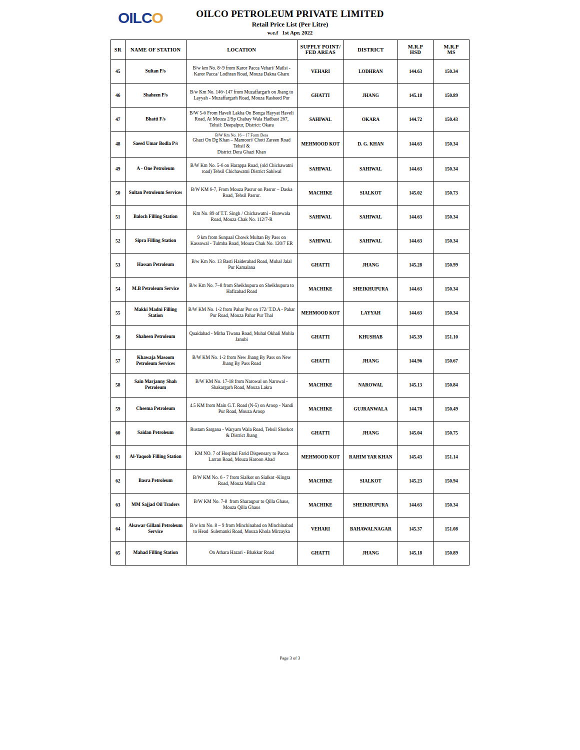OILCO
OILCO PETROLEUM PRIVATE LIMITED
Retail Price List (Per Litre)
w.e.f 1st Apr, 2022
| SR | NAME OF STATION | LOCATION | SUPPLY POINT/ FED AREAS | DISTRICT | M.R.P HSD | M.R.P MS |
| --- | --- | --- | --- | --- | --- | --- |
| 45 | Sultan P/s | B/w km No. 8~9 from Karor Pacca Vehari/ Mailsi - Karor Pacca/ Lodhran Road, Mouza Dakna Gharu | VEHARI | LODHRAN | 144.63 | 150.34 |
| 46 | Shaheen P/s | B/w Km No. 146~147 from Muzaffargarh on Jhang to Layyah - Muzaffargarh Road, Mouza Rasheed Pur | GHATTI | JHANG | 145.18 | 150.89 |
| 47 | Bhatti F/s | B/W 5-6 From Haveli Lakha On Bonga Hayyat Haveli Road, At Mouza 2/Sp Chabay Wala Hadbast 267, Tehsil: Deepalpur, District: Okara | SAHIWAL | OKARA | 144.72 | 150.43 |
| 48 | Saeed Umar Bodla P/s | B/W Km No. 16 – 17 Form Dera Ghazi On Dg Khan – Mamoori/ Choti Zareen Road Tehsil & District Dera Ghazi Khan | MEHMOOD KOT | D. G. KHAN | 144.63 | 150.34 |
| 49 | A - One Petroleum | B/W Km No. 5-6 on Harappa Road, (old Chichawatni road) Tehsil Chichawatni District Sahiwal | SAHIWAL | SAHIWAL | 144.63 | 150.34 |
| 50 | Sultan Petroleum Services | B/W KM 6-7, From Mouza Pasrur on Pasrur – Daska Road, Tehsil Pasrur. | MACHIKE | SIALKOT | 145.02 | 150.73 |
| 51 | Baloch Filling Station | Km No. 89 of T.T. Singh / Chichawatni - Burewala Road, Mouza Chak No. 112/7-R | SAHIWAL | SAHIWAL | 144.63 | 150.34 |
| 52 | Sipra Filling Station | 9 km from Sunpaal Chowk Multan By Pass on Kassowal - Tulmba Road, Mouza Chak No. 120/7 ER | SAHIWAL | SAHIWAL | 144.63 | 150.34 |
| 53 | Hassan Petroleum | B/w Km No. 13 Basti Haiderabad Road, Muhal Jalal Pur Kamalana | GHATTI | JHANG | 145.28 | 150.99 |
| 54 | M.B Petroleum Service | B/w Km No. 7~8 from Sheikhupura on Sheikhupura to Hafizabad Road | MACHIKE | SHEIKHUPURA | 144.63 | 150.34 |
| 55 | Makki Madni Filling Station | B/W KM No. 1-2 from Pahar Pur on 172/ T.D.A - Pahar Pur Road, Mouza Pahar Pur Thal | MEHMOOD KOT | LAYYAH | 144.63 | 150.34 |
| 56 | Shaheen Petroleum | Quaidabad - Mitha Tiwana Road, Muhal Okhali Mohla Janubi | GHATTI | KHUSHAB | 145.39 | 151.10 |
| 57 | Khawaja Masoom Petroleum Services | B/W KM No. 1-2 from New Jhang By Pass on New Jhang By Pass Road | GHATTI | JHANG | 144.96 | 150.67 |
| 58 | Sain Marjanny Shah Petroleum | B/W KM No. 17-18 from Narowal on Narowal - Shakargarh Road, Mouza Lakra | MACHIKE | NAROWAL | 145.13 | 150.84 |
| 59 | Cheema Petroleum | 4.5 KM from Main G.T. Road (N-5) on Aroop - Nandi Pur Road, Mouza Aroop | MACHIKE | GUJRANWALA | 144.78 | 150.49 |
| 60 | Saidan Petroleum | Rustam Sargana - Waryam Wala Road, Tehsil Shorkot & District Jhang | GHATTI | JHANG | 145.04 | 150.75 |
| 61 | Al-Yaqoob Filling Station | KM NO. 7 of Hospital Farid Dispensary to Pacca Larran Road, Mouza Haroon Abad | MEHMOOD KOT | RAHIM YAR KHAN | 145.43 | 151.14 |
| 62 | Basra Petroleum | B/W KM No. 6 - 7 from Sialkot on Sialkot -Kingra Road, Mouza Mallu Chit | MACHIKE | SIALKOT | 145.23 | 150.94 |
| 63 | MM Sajjad Oil Traders | B/W KM No. 7-8 from Sharaqpur to Qilla Ghaus, Mouza Qilla Ghaus | MACHIKE | SHEIKHUPURA | 144.63 | 150.34 |
| 64 | Alsawar Gillani Petroleum Service | B/w km No. 8 ~ 9 from Minchinabad on Minchinabad to Head Sulemanki Road, Mouza Khola Mirzayka | VEHARI | BAHAWALNAGAR | 145.37 | 151.08 |
| 65 | Mahad Filling Station | On Athara Hazari - Bhakkar Road | GHATTI | JHANG | 145.18 | 150.89 |
Page 3 of 3